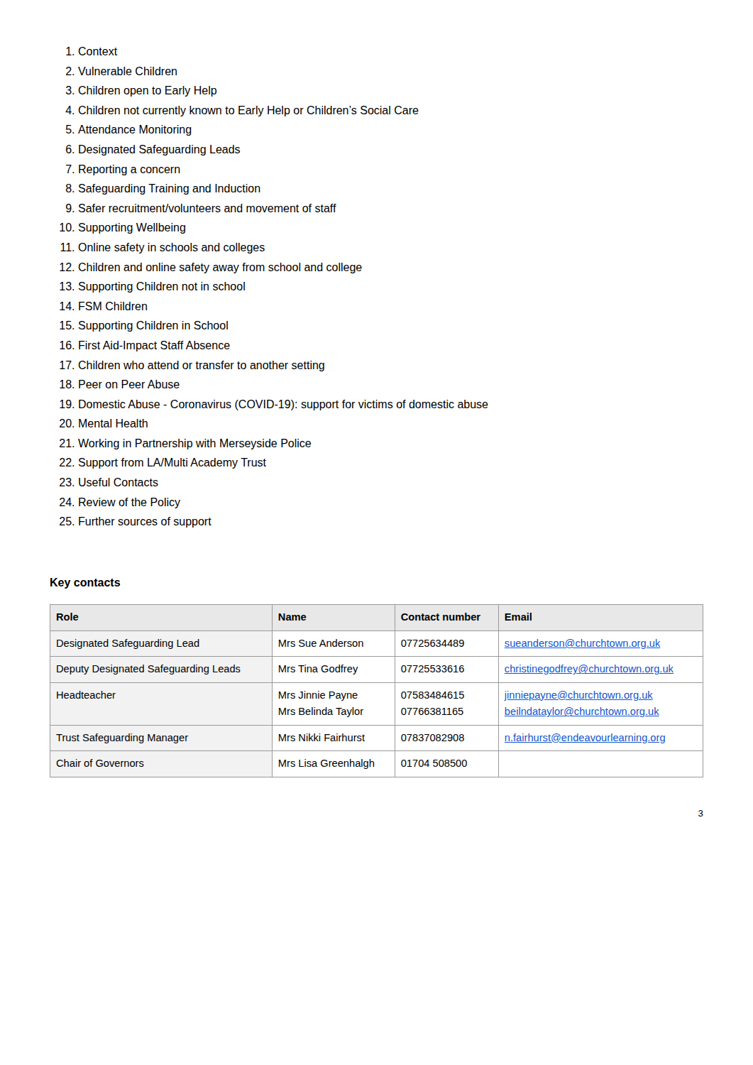Context
Vulnerable Children
Children open to Early Help
Children not currently known to Early Help or Children’s Social Care
Attendance Monitoring
Designated Safeguarding Leads
Reporting a concern
Safeguarding Training and Induction
Safer recruitment/volunteers and movement of staff
Supporting Wellbeing
Online safety in schools and colleges
Children and online safety away from school and college
Supporting Children not in school
FSM Children
Supporting Children in School
First Aid-Impact Staff Absence
Children who attend or transfer to another setting
Peer on Peer Abuse
Domestic Abuse - Coronavirus (COVID-19): support for victims of domestic abuse
Mental Health
Working in Partnership with Merseyside Police
Support from LA/Multi Academy Trust
Useful Contacts
Review of the Policy
Further sources of support
Key contacts
| Role | Name | Contact number | Email |
| --- | --- | --- | --- |
| Designated Safeguarding Lead | Mrs Sue Anderson | 07725634489 | sueanderson@churchtown.org.uk |
| Deputy Designated Safeguarding Leads | Mrs Tina Godfrey | 07725533616 | christinegodfrey@churchtown.org.uk |
| Headteacher | Mrs Jinnie Payne Mrs Belinda Taylor | 07583484615 07766381165 | jinniepayne@churchtown.org.uk beilndataylor@churchtown.org.uk |
| Trust Safeguarding Manager | Mrs Nikki Fairhurst | 07837082908 | n.fairhurst@endeavourlearning.org |
| Chair of Governors | Mrs Lisa Greenhalgh | 01704 508500 | |
3